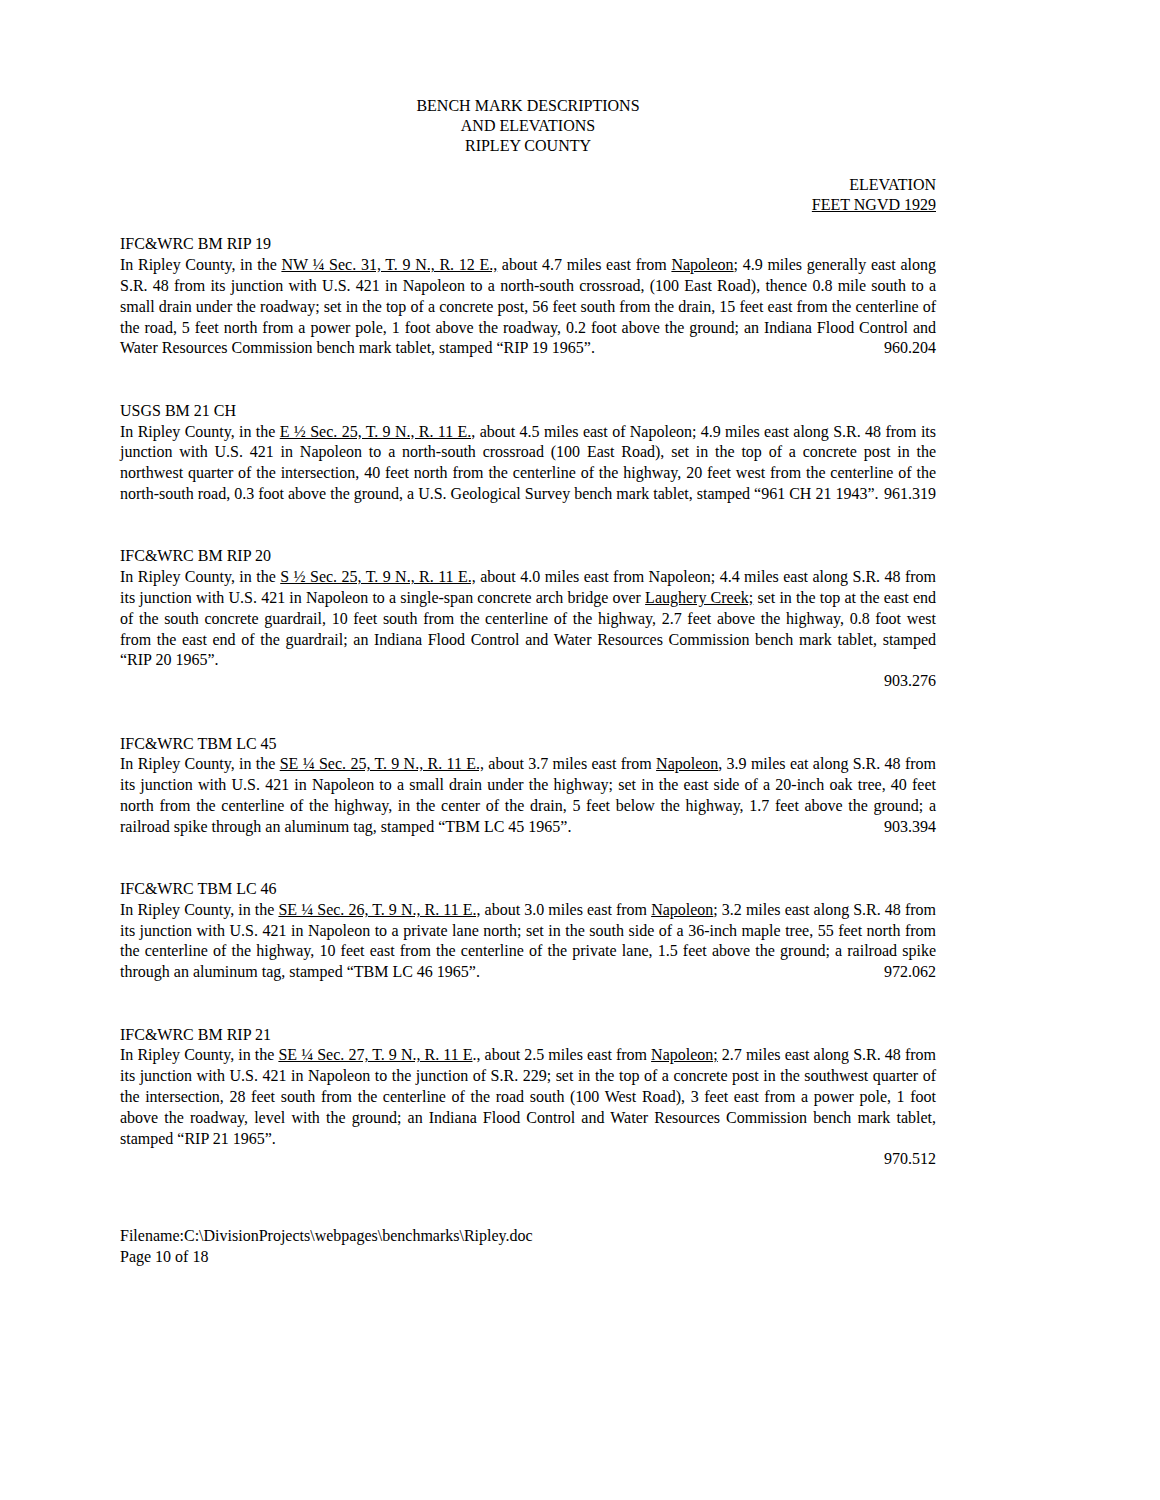BENCH MARK DESCRIPTIONS
AND ELEVATIONS
RIPLEY COUNTY
ELEVATION
FEET NGVD 1929
IFC&WRC BM RIP 19
In Ripley County, in the NW ¼ Sec. 31, T. 9 N., R. 12 E., about 4.7 miles east from Napoleon; 4.9 miles generally east along S.R. 48 from its junction with U.S. 421 in Napoleon to a north-south crossroad, (100 East Road), thence 0.8 mile south to a small drain under the roadway; set in the top of a concrete post, 56 feet south from the drain, 15 feet east from the centerline of the road, 5 feet north from a power pole, 1 foot above the roadway, 0.2 foot above the ground; an Indiana Flood Control and Water Resources Commission bench mark tablet, stamped “RIP 19 1965”.960.204
USGS BM 21 CH
In Ripley County, in the E ½ Sec. 25, T. 9 N., R. 11 E., about 4.5 miles east of Napoleon; 4.9 miles east along S.R. 48 from its junction with U.S. 421 in Napoleon to a north-south crossroad (100 East Road), set in the top of a concrete post in the northwest quarter of the intersection, 40 feet north from the centerline of the highway, 20 feet west from the centerline of the north-south road, 0.3 foot above the ground, a U.S. Geological Survey bench mark tablet, stamped “961 CH 21 1943”.961.319
IFC&WRC BM RIP 20
In Ripley County, in the S ½ Sec. 25, T. 9 N., R. 11 E., about 4.0 miles east from Napoleon; 4.4 miles east along S.R. 48 from its junction with U.S. 421 in Napoleon to a single-span concrete arch bridge over Laughery Creek; set in the top at the east end of the south concrete guardrail, 10 feet south from the centerline of the highway, 2.7 feet above the highway, 0.8 foot west from the east end of the guardrail; an Indiana Flood Control and Water Resources Commission bench mark tablet, stamped “RIP 20 1965”.
903.276
IFC&WRC TBM LC 45
In Ripley County, in the SE ¼ Sec. 25, T. 9 N., R. 11 E., about 3.7 miles east from Napoleon, 3.9 miles eat along S.R. 48 from its junction with U.S. 421 in Napoleon to a small drain under the highway; set in the east side of a 20-inch oak tree, 40 feet north from the centerline of the highway, in the center of the drain, 5 feet below the highway, 1.7 feet above the ground; a railroad spike through an aluminum tag, stamped “TBM LC 45 1965”.903.394
IFC&WRC TBM LC 46
In Ripley County, in the SE ¼ Sec. 26, T. 9 N., R. 11 E., about 3.0 miles east from Napoleon; 3.2 miles east along S.R. 48 from its junction with U.S. 421 in Napoleon to a private lane north; set in the south side of a 36-inch maple tree, 55 feet north from the centerline of the highway, 10 feet east from the centerline of the private lane, 1.5 feet above the ground; a railroad spike through an aluminum tag, stamped “TBM LC 46 1965”.972.062
IFC&WRC BM RIP 21
In Ripley County, in the SE ¼ Sec. 27, T. 9 N., R. 11 E., about 2.5 miles east from Napoleon; 2.7 miles east along S.R. 48 from its junction with U.S. 421 in Napoleon to the junction of S.R. 229; set in the top of a concrete post in the southwest quarter of the intersection, 28 feet south from the centerline of the road south (100 West Road), 3 feet east from a power pole, 1 foot above the roadway, level with the ground; an Indiana Flood Control and Water Resources Commission bench mark tablet, stamped “RIP 21 1965”.
970.512
Filename:C:\DivisionProjects\webpages\benchmarks\Ripley.doc
Page 10 of 18